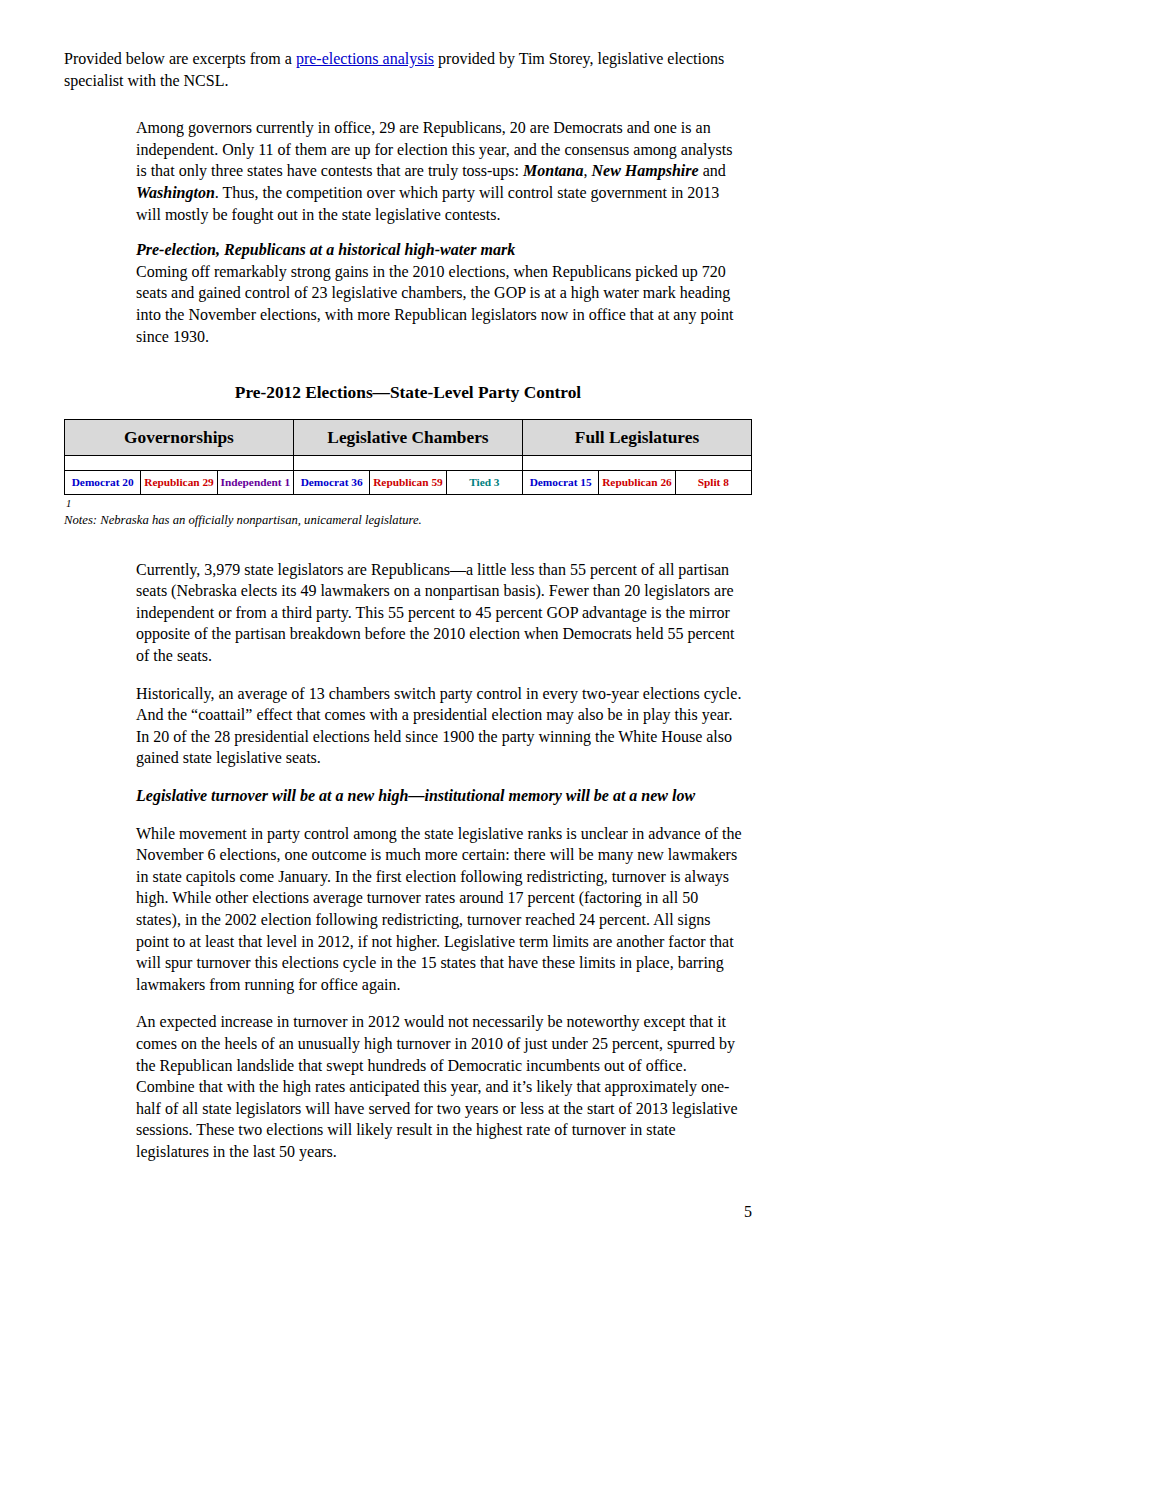Provided below are excerpts from a pre-elections analysis provided by Tim Storey, legislative elections specialist with the NCSL.
Among governors currently in office, 29 are Republicans, 20 are Democrats and one is an independent. Only 11 of them are up for election this year, and the consensus among analysts is that only three states have contests that are truly toss-ups: Montana, New Hampshire and Washington. Thus, the competition over which party will control state government in 2013 will mostly be fought out in the state legislative contests.
Pre-election, Republicans at a historical high-water mark
Coming off remarkably strong gains in the 2010 elections, when Republicans picked up 720 seats and gained control of 23 legislative chambers, the GOP is at a high water mark heading into the November elections, with more Republican legislators now in office that at any point since 1930.
Pre-2012 Elections—State-Level Party Control
| Governorships | Legislative Chambers | Full Legislatures |
| --- | --- | --- |
| Democrat 20 | Republican 29 | Independent 1 | Democrat 36 | Republican 59 | Tied 3 | Democrat 15 | Republican 26 | Split 8 |
1
Notes: Nebraska has an officially nonpartisan, unicameral legislature.
Currently, 3,979 state legislators are Republicans—a little less than 55 percent of all partisan seats (Nebraska elects its 49 lawmakers on a nonpartisan basis). Fewer than 20 legislators are independent or from a third party. This 55 percent to 45 percent GOP advantage is the mirror opposite of the partisan breakdown before the 2010 election when Democrats held 55 percent of the seats.
Historically, an average of 13 chambers switch party control in every two-year elections cycle. And the “coattail” effect that comes with a presidential election may also be in play this year. In 20 of the 28 presidential elections held since 1900 the party winning the White House also gained state legislative seats.
Legislative turnover will be at a new high—institutional memory will be at a new low
While movement in party control among the state legislative ranks is unclear in advance of the November 6 elections, one outcome is much more certain: there will be many new lawmakers in state capitols come January. In the first election following redistricting, turnover is always high. While other elections average turnover rates around 17 percent (factoring in all 50 states), in the 2002 election following redistricting, turnover reached 24 percent. All signs point to at least that level in 2012, if not higher. Legislative term limits are another factor that will spur turnover this elections cycle in the 15 states that have these limits in place, barring lawmakers from running for office again.
An expected increase in turnover in 2012 would not necessarily be noteworthy except that it comes on the heels of an unusually high turnover in 2010 of just under 25 percent, spurred by the Republican landslide that swept hundreds of Democratic incumbents out of office. Combine that with the high rates anticipated this year, and it’s likely that approximately one-half of all state legislators will have served for two years or less at the start of 2013 legislative sessions. These two elections will likely result in the highest rate of turnover in state legislatures in the last 50 years.
5